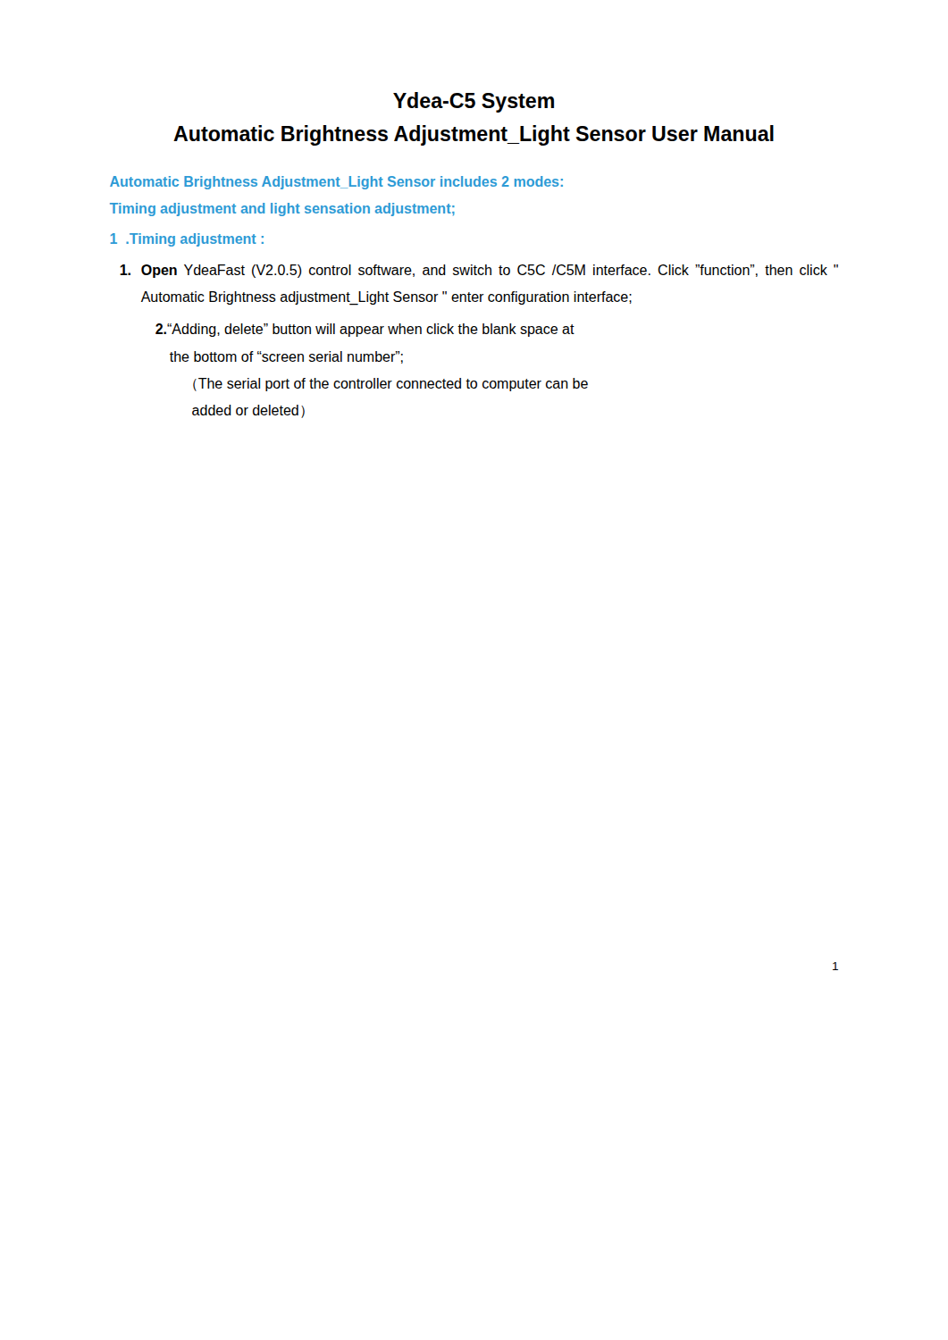Ydea-C5 System
Automatic Brightness Adjustment_Light Sensor User Manual
Automatic Brightness Adjustment_Light Sensor includes 2 modes:
Timing adjustment and light sensation adjustment;
1 .Timing adjustment :
Open YdeaFast (V2.0.5) control software, and switch to C5C /C5M interface. Click ”function”, then click " Automatic Brightness adjustment_Light Sensor " enter configuration interface;
2.“Adding, delete” button will appear when click the blank space at
the bottom of “screen serial number”;
（The serial port of the controller connected to computer can be
added or deleted）
1